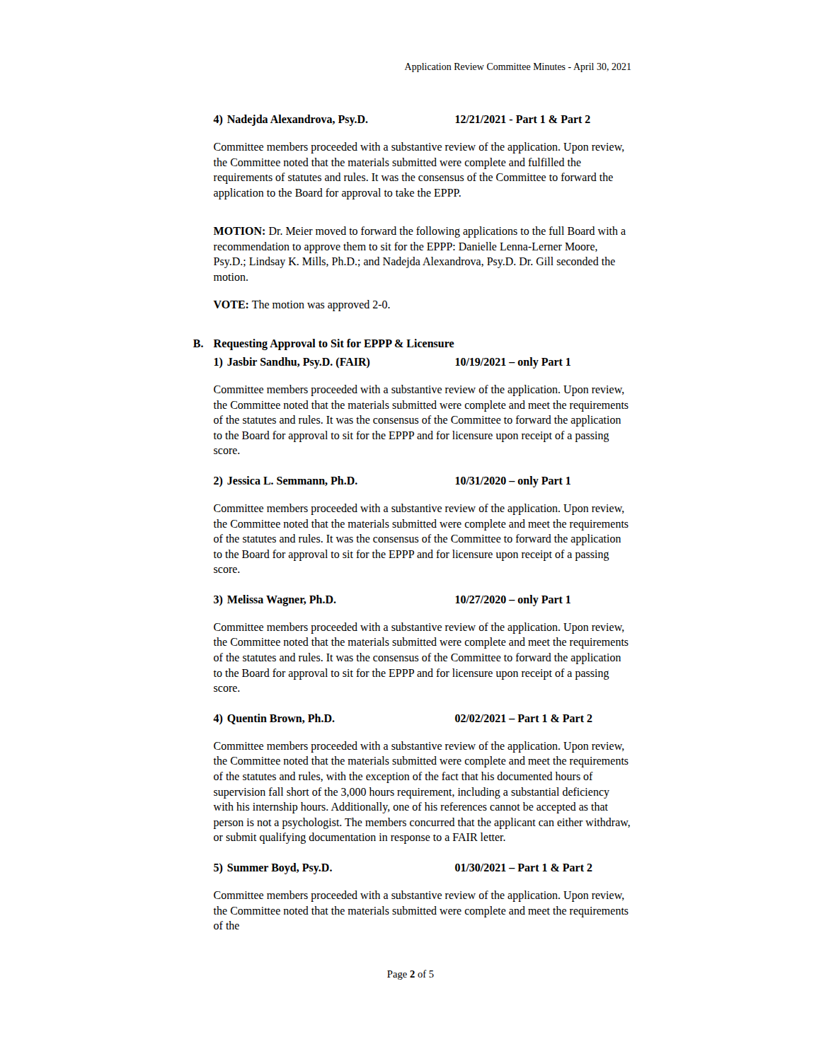Application Review Committee Minutes - April 30, 2021
4) Nadejda Alexandrova, Psy.D. 12/21/2021 - Part 1 & Part 2
Committee members proceeded with a substantive review of the application. Upon review, the Committee noted that the materials submitted were complete and fulfilled the requirements of statutes and rules. It was the consensus of the Committee to forward the application to the Board for approval to take the EPPP.
MOTION: Dr. Meier moved to forward the following applications to the full Board with a recommendation to approve them to sit for the EPPP: Danielle Lenna-Lerner Moore, Psy.D.; Lindsay K. Mills, Ph.D.; and Nadejda Alexandrova, Psy.D. Dr. Gill seconded the motion.
VOTE: The motion was approved 2-0.
B. Requesting Approval to Sit for EPPP & Licensure
1) Jasbir Sandhu, Psy.D. (FAIR) 10/19/2021 – only Part 1
Committee members proceeded with a substantive review of the application. Upon review, the Committee noted that the materials submitted were complete and meet the requirements of the statutes and rules. It was the consensus of the Committee to forward the application to the Board for approval to sit for the EPPP and for licensure upon receipt of a passing score.
2) Jessica L. Semmann, Ph.D. 10/31/2020 – only Part 1
Committee members proceeded with a substantive review of the application. Upon review, the Committee noted that the materials submitted were complete and meet the requirements of the statutes and rules. It was the consensus of the Committee to forward the application to the Board for approval to sit for the EPPP and for licensure upon receipt of a passing score.
3) Melissa Wagner, Ph.D. 10/27/2020 – only Part 1
Committee members proceeded with a substantive review of the application. Upon review, the Committee noted that the materials submitted were complete and meet the requirements of the statutes and rules. It was the consensus of the Committee to forward the application to the Board for approval to sit for the EPPP and for licensure upon receipt of a passing score.
4) Quentin Brown, Ph.D. 02/02/2021 – Part 1 & Part 2
Committee members proceeded with a substantive review of the application. Upon review, the Committee noted that the materials submitted were complete and meet the requirements of the statutes and rules, with the exception of the fact that his documented hours of supervision fall short of the 3,000 hours requirement, including a substantial deficiency with his internship hours. Additionally, one of his references cannot be accepted as that person is not a psychologist. The members concurred that the applicant can either withdraw, or submit qualifying documentation in response to a FAIR letter.
5) Summer Boyd, Psy.D. 01/30/2021 – Part 1 & Part 2
Committee members proceeded with a substantive review of the application. Upon review, the Committee noted that the materials submitted were complete and meet the requirements of the
Page 2 of 5